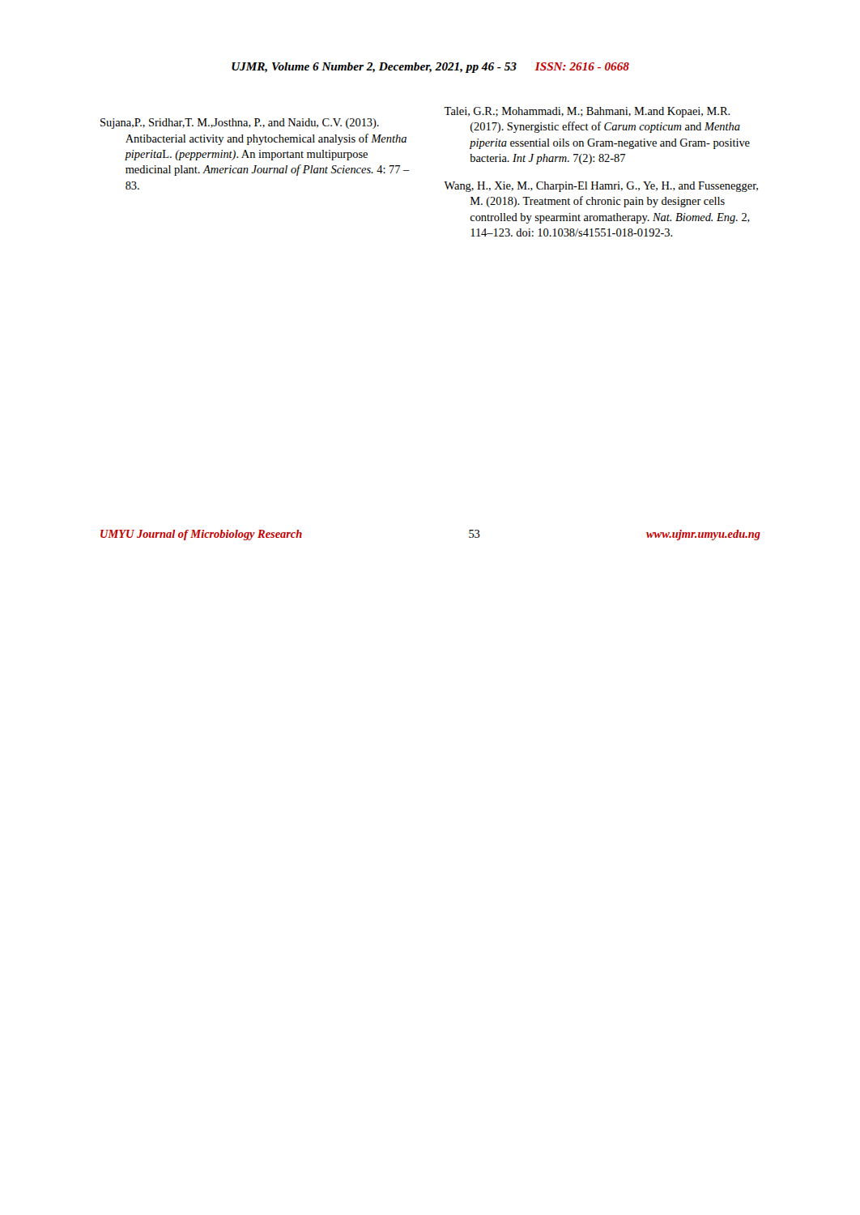UJMR, Volume 6 Number 2, December, 2021, pp 46 - 53 ISSN: 2616 - 0668
Sujana,P., Sridhar,T. M.,Josthna, P., and Naidu, C.V. (2013). Antibacterial activity and phytochemical analysis of Mentha piperita L. (peppermint). An important multipurpose medicinal plant. American Journal of Plant Sciences. 4: 77 – 83.
Talei, G.R.; Mohammadi, M.; Bahmani, M.and Kopaei, M.R. (2017). Synergistic effect of Carum copticum and Mentha piperita essential oils on Gram-negative and Gram- positive bacteria. Int J pharm. 7(2): 82-87
Wang, H., Xie, M., Charpin-El Hamri, G., Ye, H., and Fussenegger, M. (2018). Treatment of chronic pain by designer cells controlled by spearmint aromatherapy. Nat. Biomed. Eng. 2, 114–123. doi: 10.1038/s41551-018-0192-3.
UMYU Journal of Microbiology Research 53 www.ujmr.umyu.edu.ng